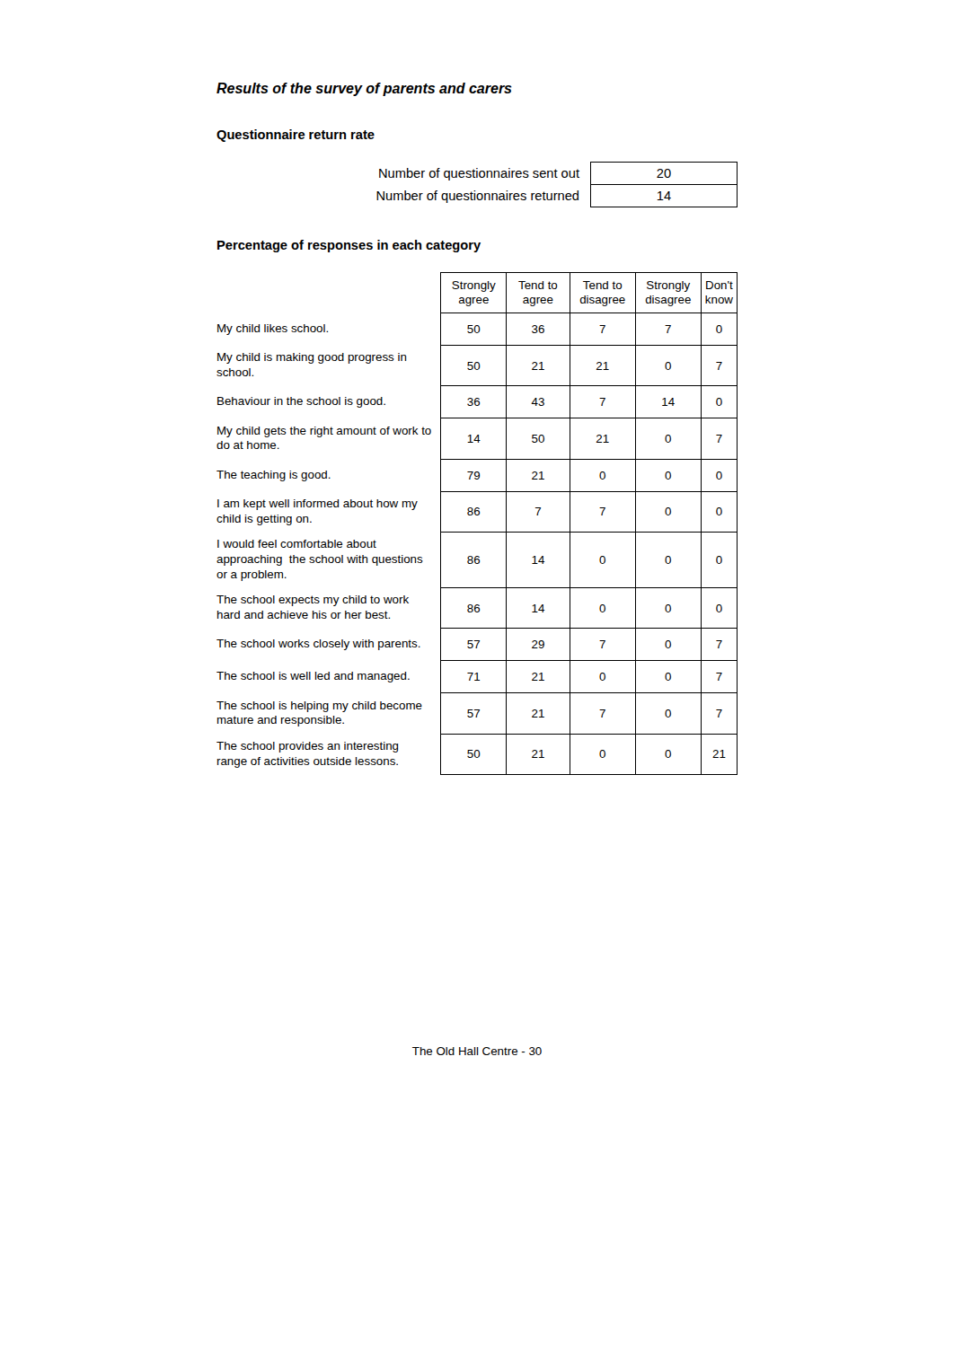Results of the survey of parents and carers
Questionnaire return rate
| Number of questionnaires sent out | 20 |
| Number of questionnaires returned | 14 |
Percentage of responses in each category
| | Strongly agree | Tend to agree | Tend to disagree | Strongly disagree | Don't know |
| --- | --- | --- | --- | --- | --- |
| My child likes school. | 50 | 36 | 7 | 7 | 0 |
| My child is making good progress in school. | 50 | 21 | 21 | 0 | 7 |
| Behaviour in the school is good. | 36 | 43 | 7 | 14 | 0 |
| My child gets the right amount of work to do at home. | 14 | 50 | 21 | 0 | 7 |
| The teaching is good. | 79 | 21 | 0 | 0 | 0 |
| I am kept well informed about how my child is getting on. | 86 | 7 | 7 | 0 | 0 |
| I would feel comfortable about approaching the school with questions or a problem. | 86 | 14 | 0 | 0 | 0 |
| The school expects my child to work hard and achieve his or her best. | 86 | 14 | 0 | 0 | 0 |
| The school works closely with parents. | 57 | 29 | 7 | 0 | 7 |
| The school is well led and managed. | 71 | 21 | 0 | 0 | 7 |
| The school is helping my child become mature and responsible. | 57 | 21 | 7 | 0 | 7 |
| The school provides an interesting range of activities outside lessons. | 50 | 21 | 0 | 0 | 21 |
The Old Hall Centre - 30